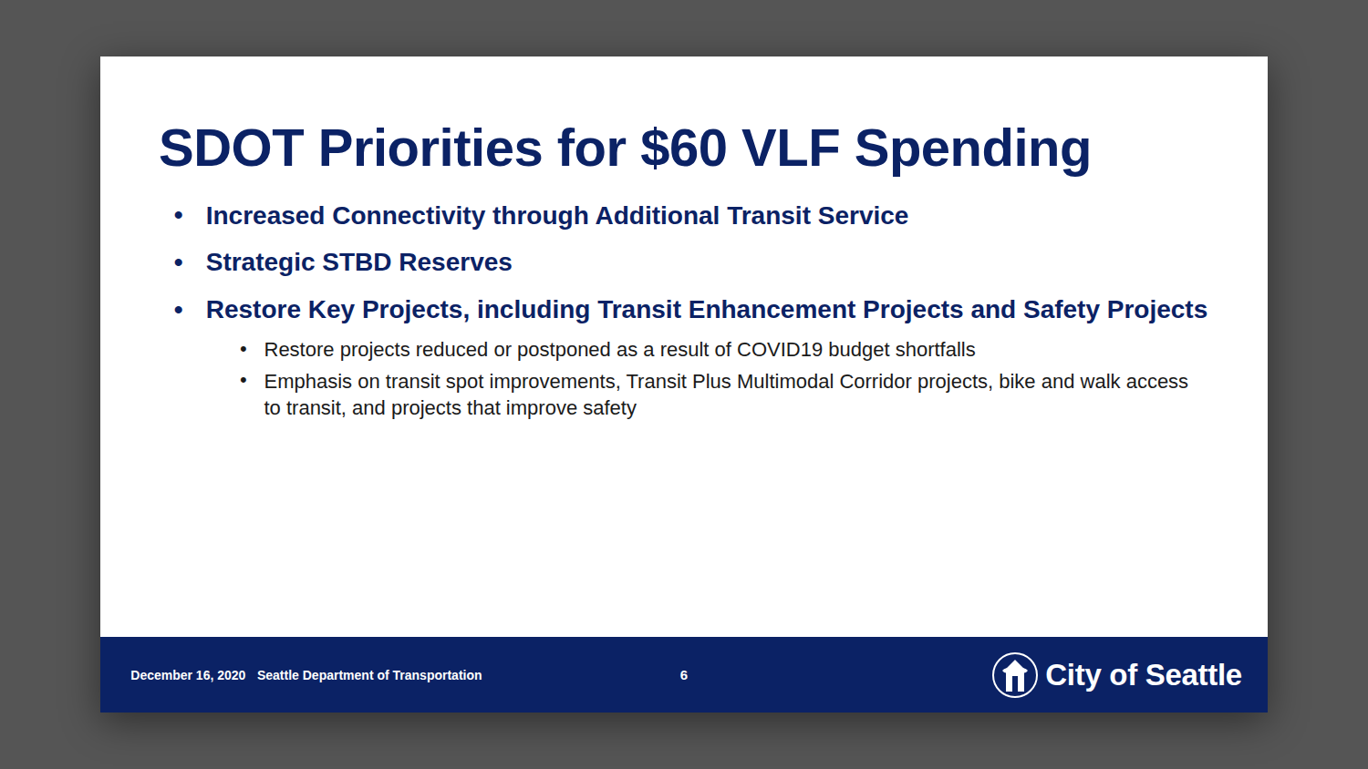SDOT Priorities for $60 VLF Spending
Increased Connectivity through Additional Transit Service
Strategic STBD Reserves
Restore Key Projects, including Transit Enhancement Projects and Safety Projects
Restore projects reduced or postponed as a result of COVID19 budget shortfalls
Emphasis on transit spot improvements, Transit Plus Multimodal Corridor projects, bike and walk access to transit, and projects that improve safety
December 16, 2020 Seattle Department of Transportation
6
City of Seattle